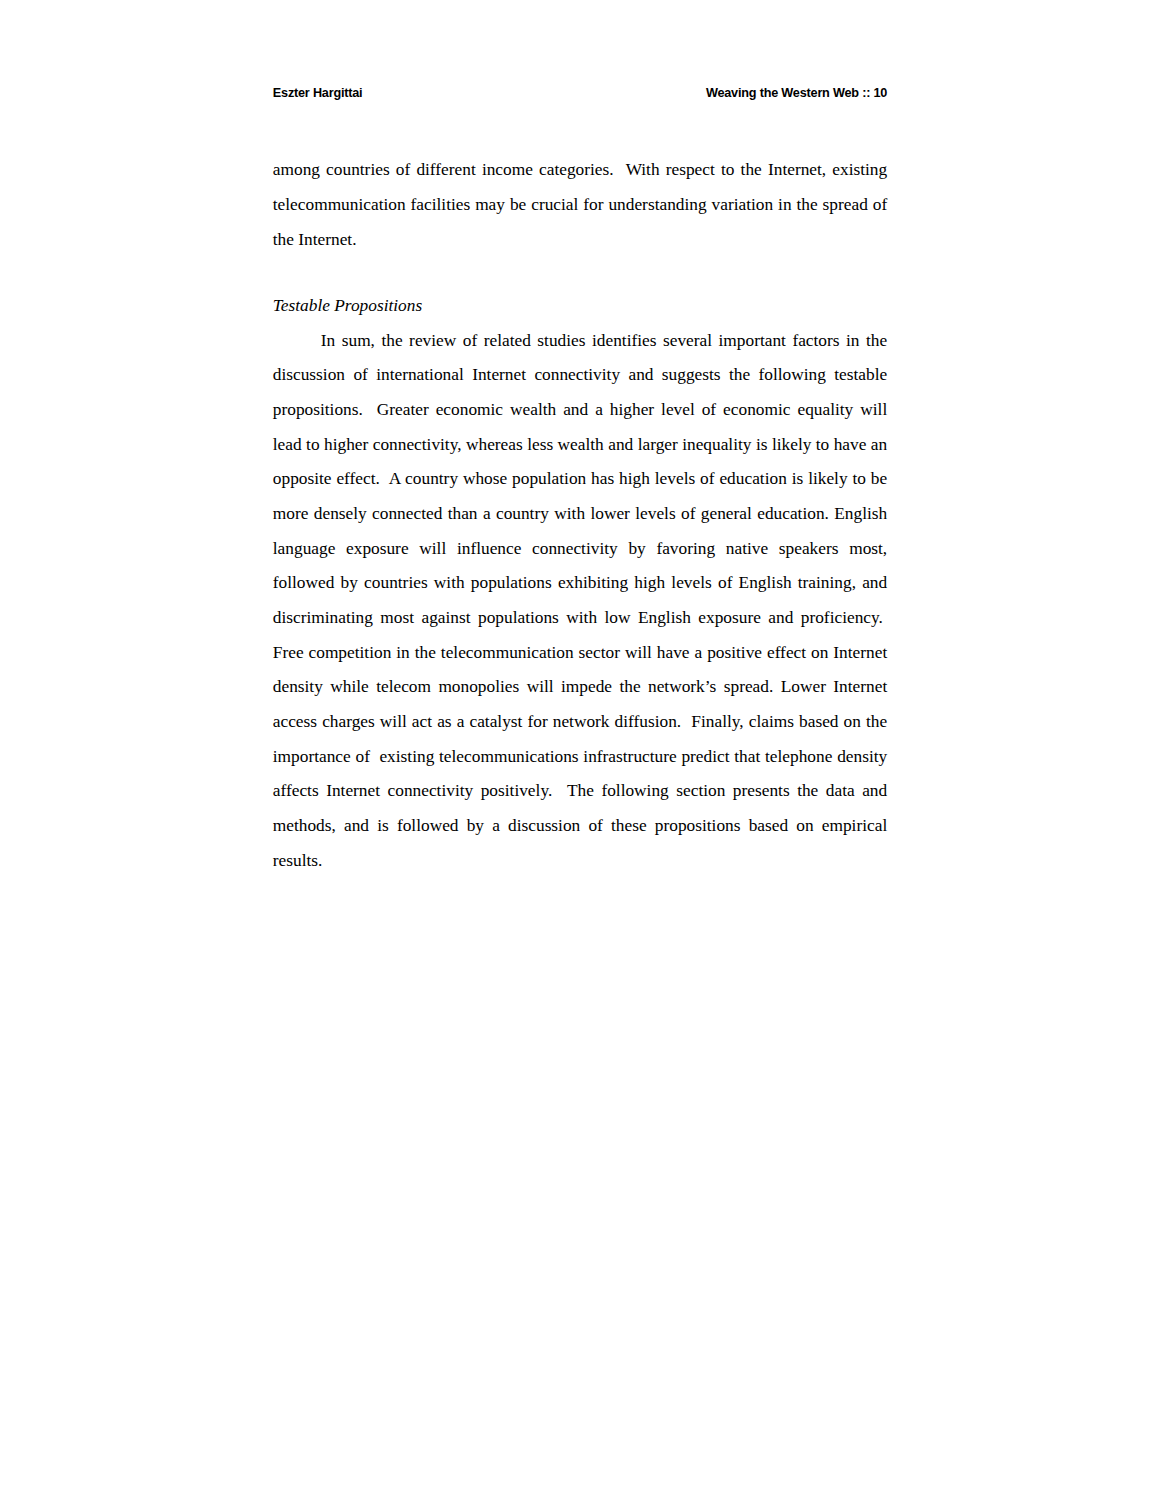Eszter Hargittai Weaving the Western Web :: 10
among countries of different income categories. With respect to the Internet, existing telecommunication facilities may be crucial for understanding variation in the spread of the Internet.
Testable Propositions
In sum, the review of related studies identifies several important factors in the discussion of international Internet connectivity and suggests the following testable propositions. Greater economic wealth and a higher level of economic equality will lead to higher connectivity, whereas less wealth and larger inequality is likely to have an opposite effect. A country whose population has high levels of education is likely to be more densely connected than a country with lower levels of general education. English language exposure will influence connectivity by favoring native speakers most, followed by countries with populations exhibiting high levels of English training, and discriminating most against populations with low English exposure and proficiency. Free competition in the telecommunication sector will have a positive effect on Internet density while telecom monopolies will impede the network’s spread. Lower Internet access charges will act as a catalyst for network diffusion. Finally, claims based on the importance of existing telecommunications infrastructure predict that telephone density affects Internet connectivity positively. The following section presents the data and methods, and is followed by a discussion of these propositions based on empirical results.